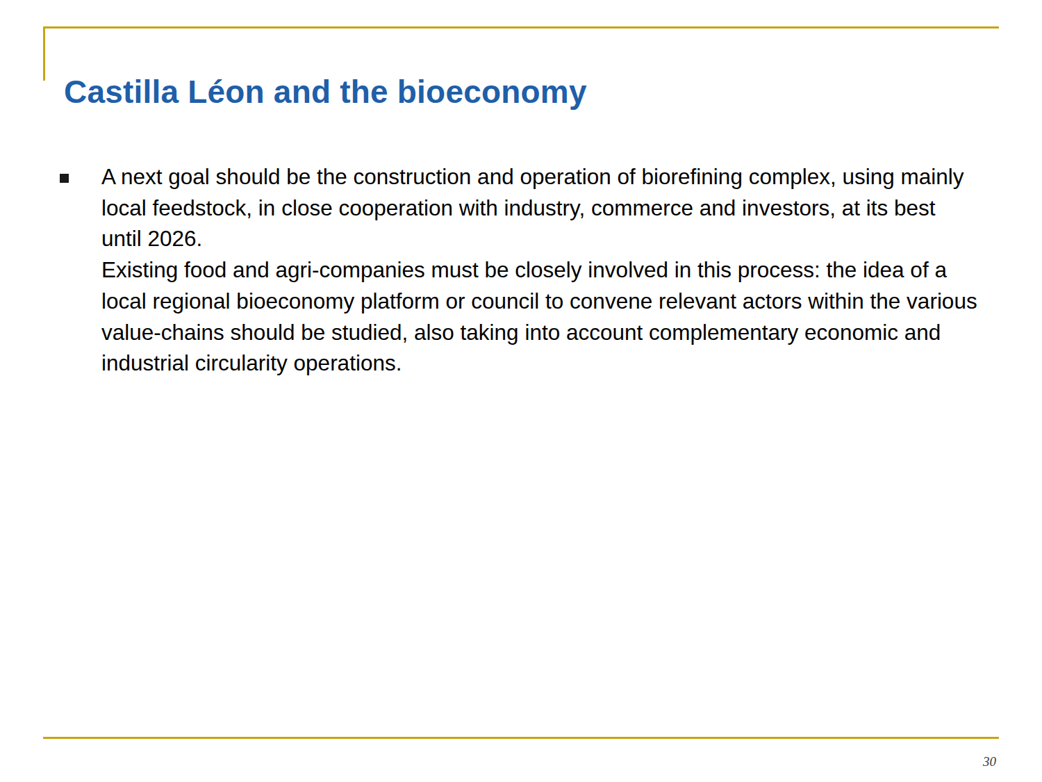Castilla Léon and the bioeconomy
A next goal should be the construction and operation of biorefining complex, using mainly local feedstock, in close cooperation with industry, commerce and investors, at its best until 2026.
Existing food and agri-companies must be closely involved in this process: the idea of a local regional bioeconomy platform or council to convene relevant actors within the various value-chains should be studied, also taking into account complementary economic and industrial circularity operations.
30